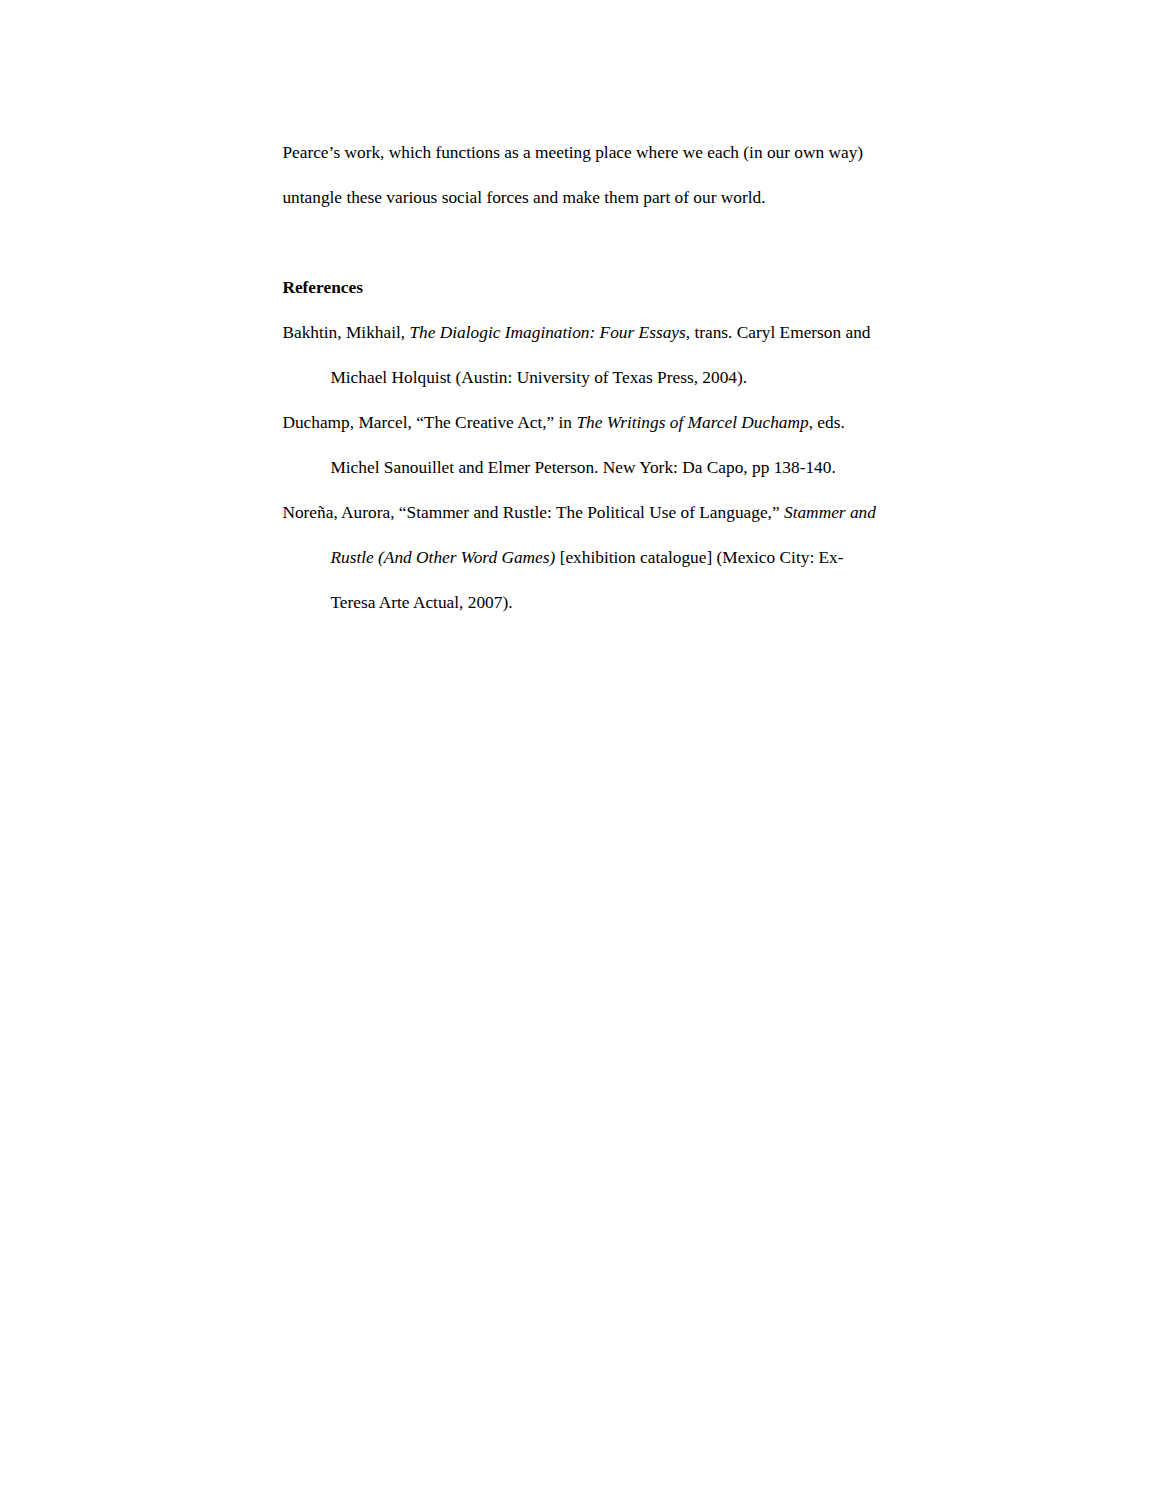Pearce’s work, which functions as a meeting place where we each (in our own way) untangle these various social forces and make them part of our world.
References
Bakhtin, Mikhail, The Dialogic Imagination: Four Essays, trans. Caryl Emerson and Michael Holquist (Austin: University of Texas Press, 2004).
Duchamp, Marcel, “The Creative Act,” in The Writings of Marcel Duchamp, eds. Michel Sanouillet and Elmer Peterson. New York: Da Capo, pp 138-140.
Noreña, Aurora, “Stammer and Rustle: The Political Use of Language,” Stammer and Rustle (And Other Word Games) [exhibition catalogue] (Mexico City: Ex-Teresa Arte Actual, 2007).